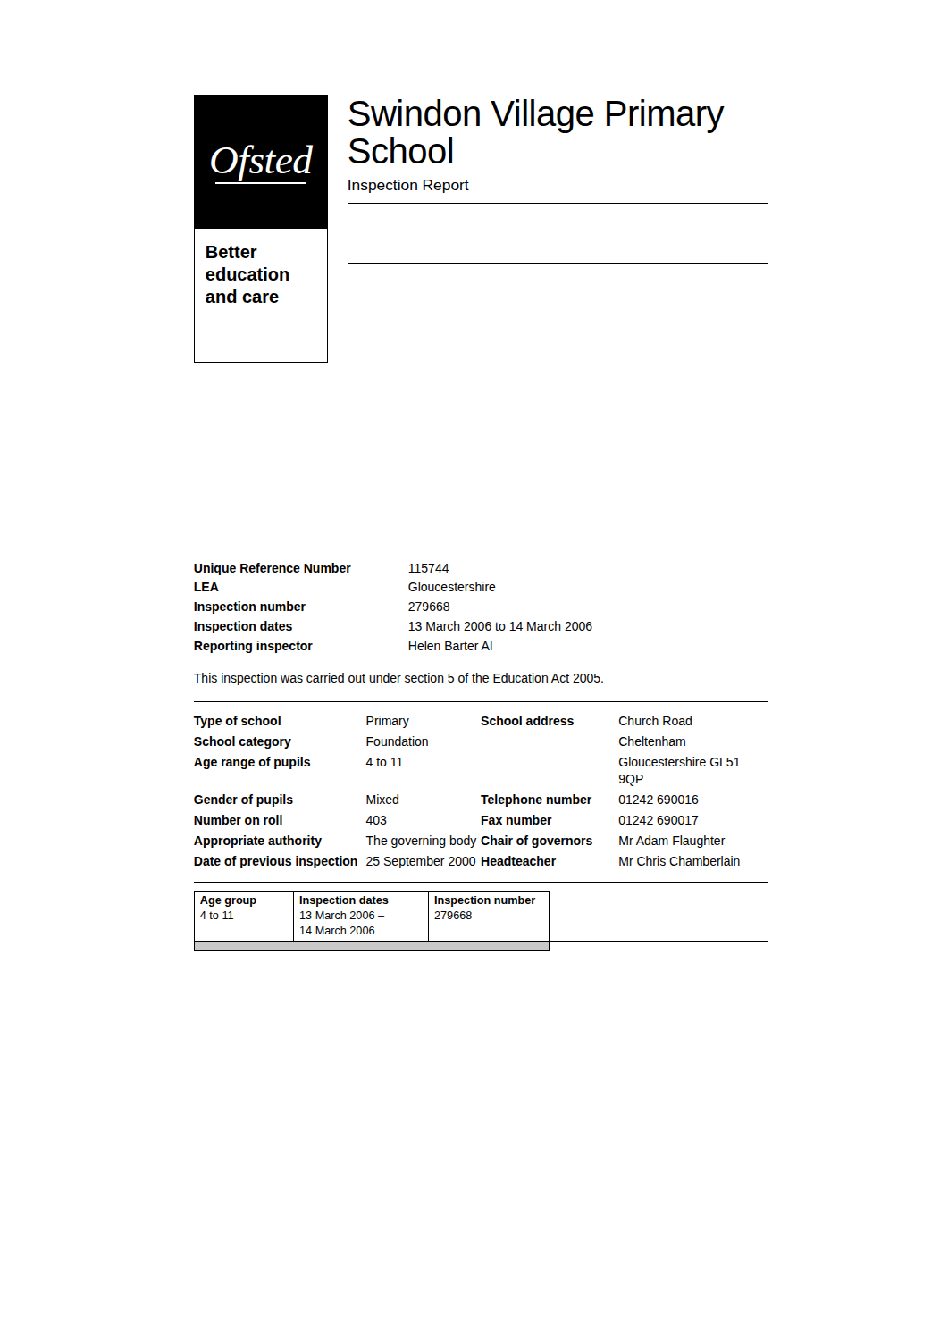Ofsted
Better
education
and care
Swindon Village Primary School
Inspection Report
| Unique Reference Number | 115744 |
| LEA | Gloucestershire |
| Inspection number | 279668 |
| Inspection dates | 13 March 2006 to 14 March 2006 |
| Reporting inspector | Helen Barter AI |
This inspection was carried out under section 5 of the Education Act 2005.
| Type of school | Primary | School address | Church Road |
| School category | Foundation | | Cheltenham |
| Age range of pupils | 4 to 11 | | Gloucestershire GL51 9QP |
| Gender of pupils | Mixed | Telephone number | 01242 690016 |
| Number on roll | 403 | Fax number | 01242 690017 |
| Appropriate authority | The governing body | Chair of governors | Mr Adam Flaughter |
| Date of previous inspection | 25 September 2000 | Headteacher | Mr Chris Chamberlain |
| Age group 4 to 11 | Inspection dates 13 March 2006 – 14 March 2006 | Inspection number 279668 |